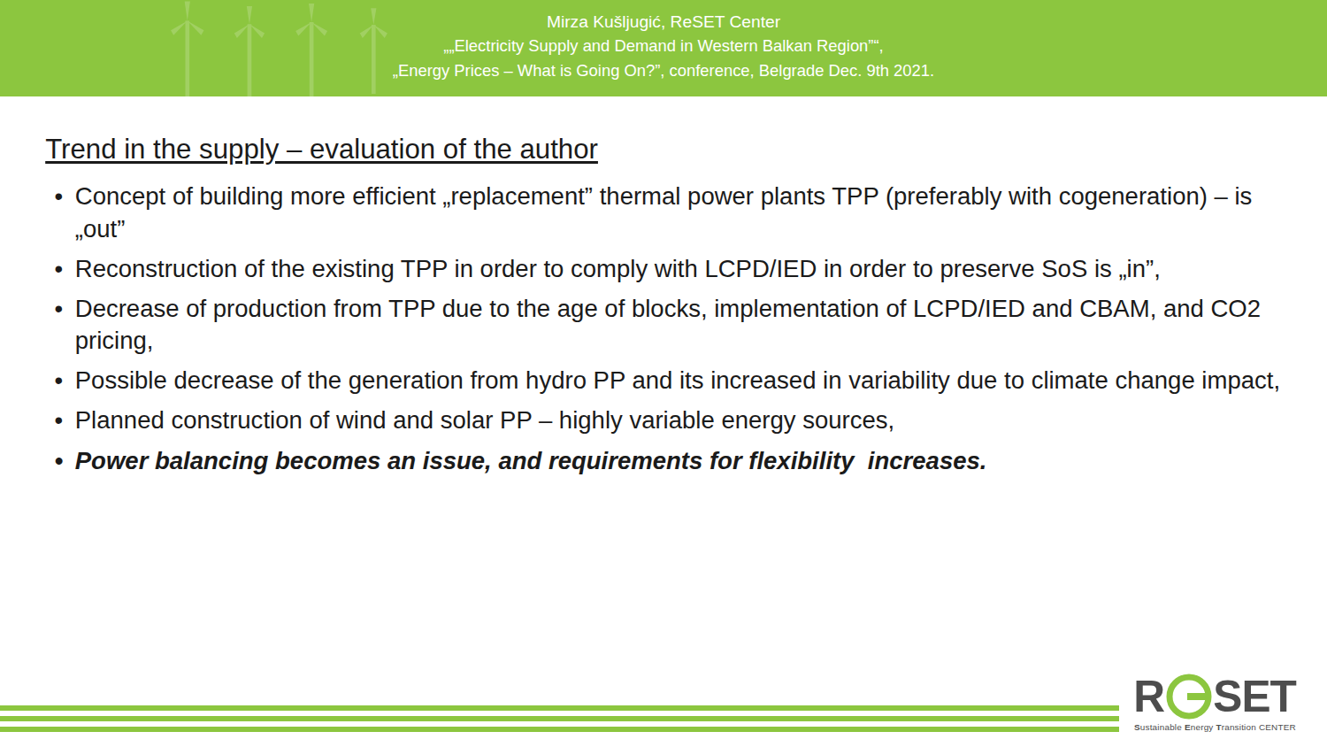Mirza Kušljugić, ReSET Center
„„Electricity Supply and Demand in Western Balkan Region”“,
„Energy Prices – What is Going On?”, conference, Belgrade Dec. 9th 2021.
Trend in the supply – evaluation of the author
Concept of building more efficient „replacement” thermal power plants TPP (preferably with cogeneration) – is „out”
Reconstruction of the existing TPP in order to comply with LCPD/IED in order to preserve SoS is „in”,
Decrease of production from TPP due to the age of blocks, implementation of LCPD/IED and CBAM, and CO2 pricing,
Possible decrease of the generation from hydro PP and its increased in variability due to climate change impact,
Planned construction of wind and solar PP – highly variable energy sources,
Power balancing becomes an issue, and requirements for flexibility increases.
R SET
Sustainable Energy Transition CENTER